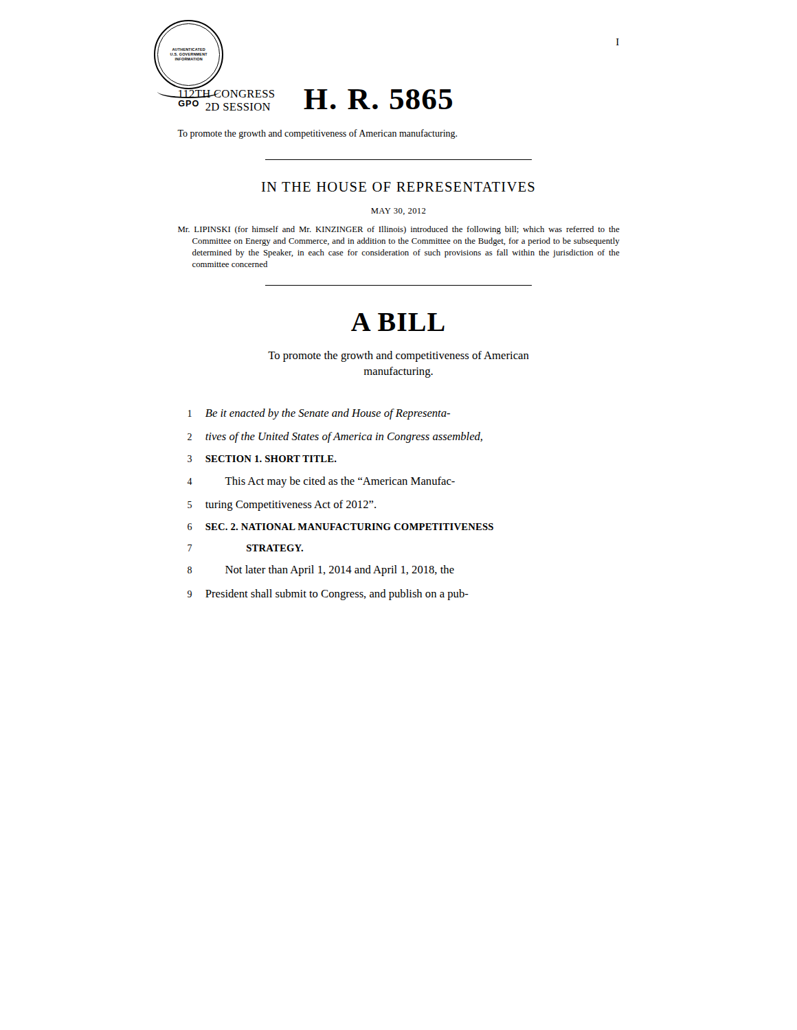AUTHENTICATED U.S. GOVERNMENT INFORMATION
GPO
I
112TH CONGRESS 2D SESSION
H. R. 5865
To promote the growth and competitiveness of American manufacturing.
IN THE HOUSE OF REPRESENTATIVES
MAY 30, 2012
Mr. LIPINSKI (for himself and Mr. KINZINGER of Illinois) introduced the following bill; which was referred to the Committee on Energy and Commerce, and in addition to the Committee on the Budget, for a period to be subsequently determined by the Speaker, in each case for consideration of such provisions as fall within the jurisdiction of the committee concerned
A BILL
To promote the growth and competitiveness of American
manufacturing.
1
Be it enacted by the Senate and House of Representa-
2
tives of the United States of America in Congress assembled,
3
SECTION 1. SHORT TITLE.
4
This Act may be cited as the “American Manufac-
5
turing Competitiveness Act of 2012”.
6
SEC. 2. NATIONAL MANUFACTURING COMPETITIVENESS
7
STRATEGY.
8
Not later than April 1, 2014 and April 1, 2018, the
9
President shall submit to Congress, and publish on a pub-